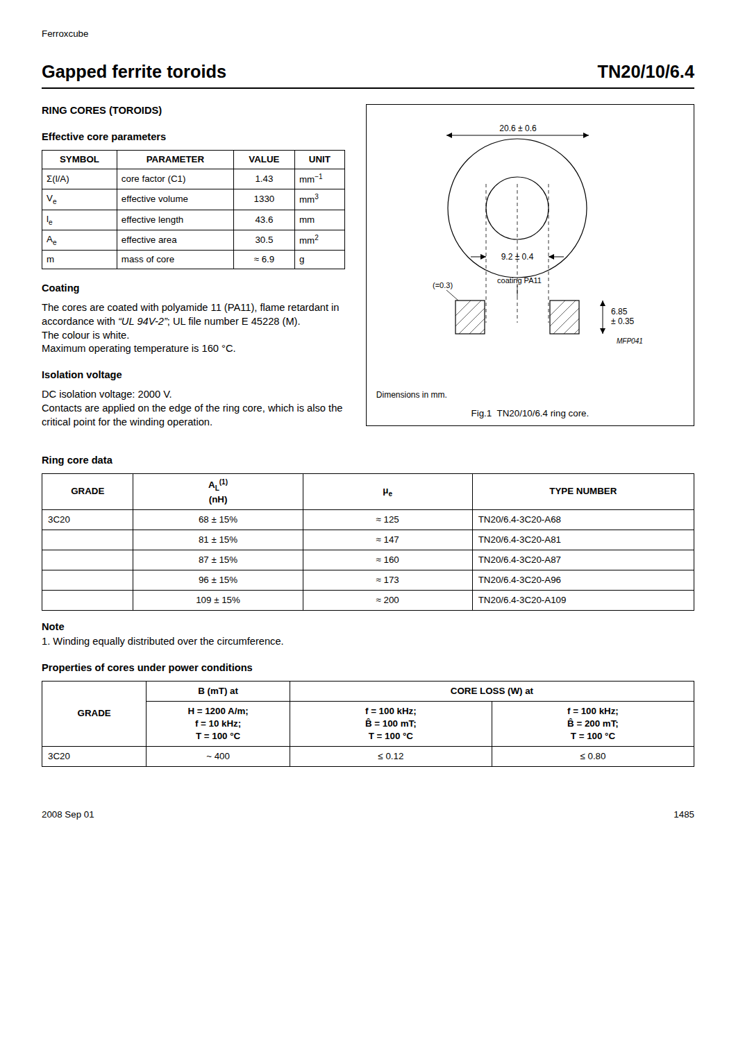Ferroxcube
Gapped ferrite toroids
TN20/10/6.4
RING CORES (TOROIDS)
Effective core parameters
| SYMBOL | PARAMETER | VALUE | UNIT |
| --- | --- | --- | --- |
| Σ(l/A) | core factor (C1) | 1.43 | mm −1 |
| V e | effective volume | 1330 | mm 3 |
| l e | effective length | 43.6 | mm |
| A e | effective area | 30.5 | mm 2 |
| m | mass of core | ≈ 6.9 | g |
Coating
The cores are coated with polyamide 11 (PA11), flame retardant in accordance with “UL 94V-2”; UL file number E 45228 (M).
The colour is white.
Maximum operating temperature is 160 °C.
Isolation voltage
DC isolation voltage: 2000 V.
Contacts are applied on the edge of the ring core, which is also the critical point for the winding operation.
20.6 ± 0.6 9.2 ± 0.4 coating PA11 (=0.3) 6.85 ± 0.35 MFP041
Dimensions in mm.
Fig.1 TN20/10/6.4 ring core.
Ring core data
| GRADE | A L (1) (nH) | μ e | TYPE NUMBER |
| --- | --- | --- | --- |
| 3C20 | 68 ± 15% | ≈ 125 | TN20/6.4-3C20-A68 |
| | 81 ± 15% | ≈ 147 | TN20/6.4-3C20-A81 |
| | 87 ± 15% | ≈ 160 | TN20/6.4-3C20-A87 |
| | 96 ± 15% | ≈ 173 | TN20/6.4-3C20-A96 |
| | 109 ± 15% | ≈ 200 | TN20/6.4-3C20-A109 |
Note
1. Winding equally distributed over the circumference.
Properties of cores under power conditions
| GRADE | B (mT) at | CORE LOSS (W) at |
| --- | --- | --- |
| H = 1200 A/m; f = 10 kHz; T = 100 °C | f = 100 kHz; B̂ = 100 mT; T = 100 °C | f = 100 kHz; B̂ = 200 mT; T = 100 °C |
| 3C20 | ~ 400 | ≤ 0.12 | ≤ 0.80 |
2008 Sep 01
1485